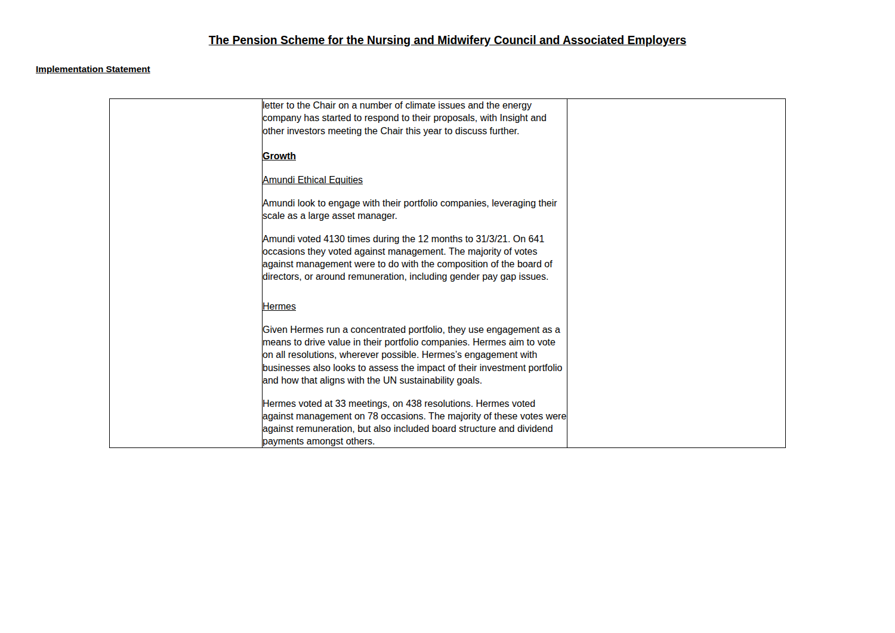The Pension Scheme for the Nursing and Midwifery Council and Associated Employers
Implementation Statement
| | letter to the Chair on a number of climate issues and the energy company has started to respond to their proposals, with Insight and other investors meeting the Chair this year to discuss further. Growth Amundi Ethical Equities Amundi look to engage with their portfolio companies, leveraging their scale as a large asset manager. Amundi voted 4130 times during the 12 months to 31/3/21. On 641 occasions they voted against management. The majority of votes against management were to do with the composition of the board of directors, or around remuneration, including gender pay gap issues. Hermes Given Hermes run a concentrated portfolio, they use engagement as a means to drive value in their portfolio companies. Hermes aim to vote on all resolutions, wherever possible. Hermes’s engagement with businesses also looks to assess the impact of their investment portfolio and how that aligns with the UN sustainability goals. Hermes voted at 33 meetings, on 438 resolutions. Hermes voted against management on 78 occasions. The majority of these votes were against remuneration, but also included board structure and dividend payments amongst others. | |